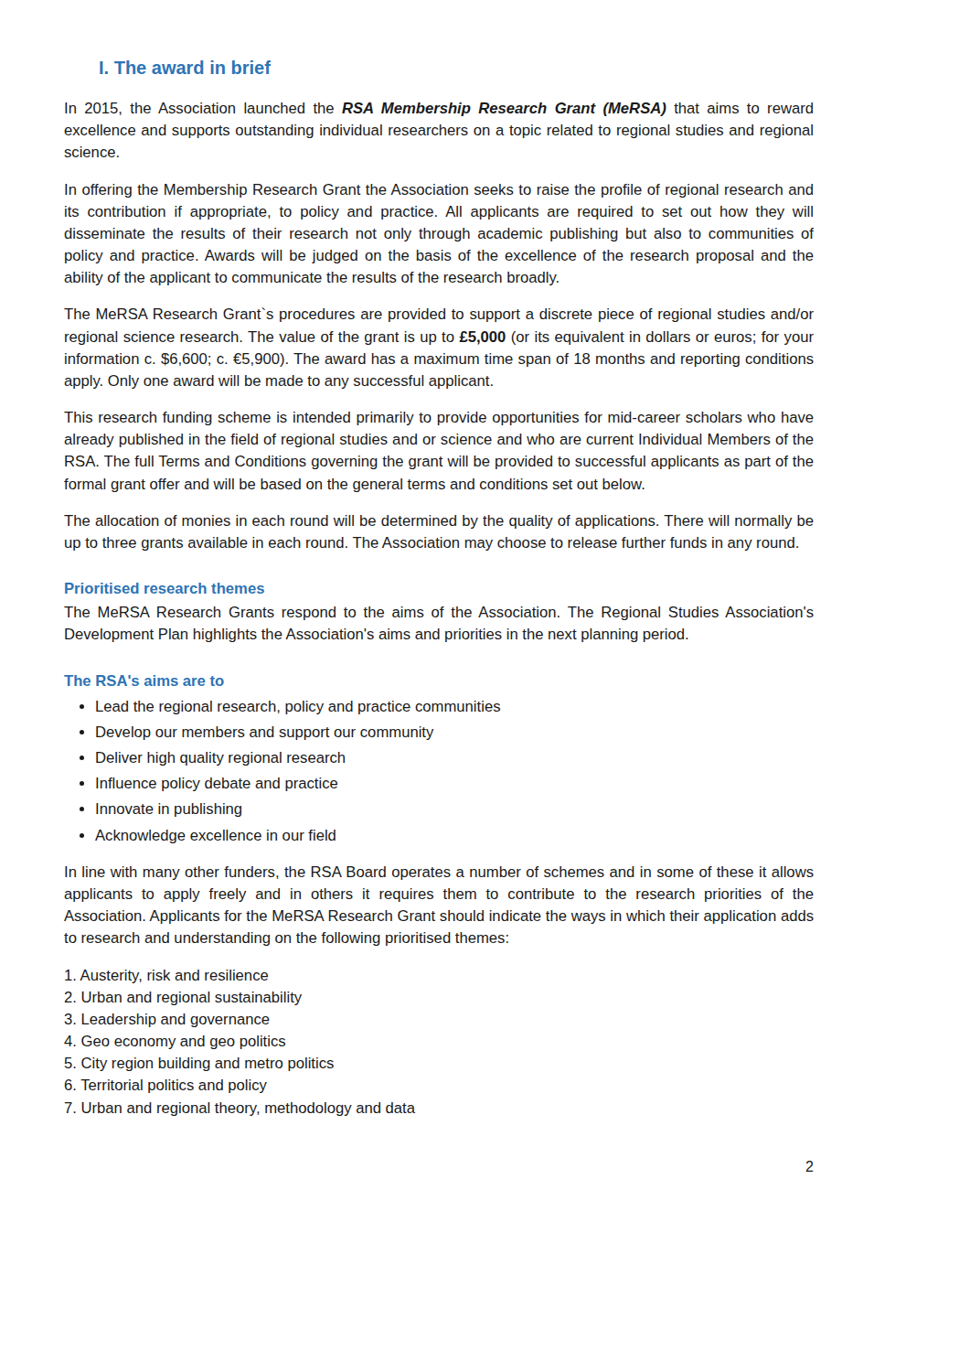I. The award in brief
In 2015, the Association launched the RSA Membership Research Grant (MeRSA) that aims to reward excellence and supports outstanding individual researchers on a topic related to regional studies and regional science.
In offering the Membership Research Grant the Association seeks to raise the profile of regional research and its contribution if appropriate, to policy and practice. All applicants are required to set out how they will disseminate the results of their research not only through academic publishing but also to communities of policy and practice. Awards will be judged on the basis of the excellence of the research proposal and the ability of the applicant to communicate the results of the research broadly.
The MeRSA Research Grant`s procedures are provided to support a discrete piece of regional studies and/or regional science research. The value of the grant is up to £5,000 (or its equivalent in dollars or euros; for your information c. $6,600; c. €5,900). The award has a maximum time span of 18 months and reporting conditions apply. Only one award will be made to any successful applicant.
This research funding scheme is intended primarily to provide opportunities for mid-career scholars who have already published in the field of regional studies and or science and who are current Individual Members of the RSA. The full Terms and Conditions governing the grant will be provided to successful applicants as part of the formal grant offer and will be based on the general terms and conditions set out below.
The allocation of monies in each round will be determined by the quality of applications. There will normally be up to three grants available in each round. The Association may choose to release further funds in any round.
Prioritised research themes
The MeRSA Research Grants respond to the aims of the Association. The Regional Studies Association's Development Plan highlights the Association's aims and priorities in the next planning period.
The RSA's aims are to
Lead the regional research, policy and practice communities
Develop our members and support our community
Deliver high quality regional research
Influence policy debate and practice
Innovate in publishing
Acknowledge excellence in our field
In line with many other funders, the RSA Board operates a number of schemes and in some of these it allows applicants to apply freely and in others it requires them to contribute to the research priorities of the Association. Applicants for the MeRSA Research Grant should indicate the ways in which their application adds to research and understanding on the following prioritised themes:
1. Austerity, risk and resilience
2. Urban and regional sustainability
3. Leadership and governance
4. Geo economy and geo politics
5. City region building and metro politics
6. Territorial politics and policy
7. Urban and regional theory, methodology and data
2